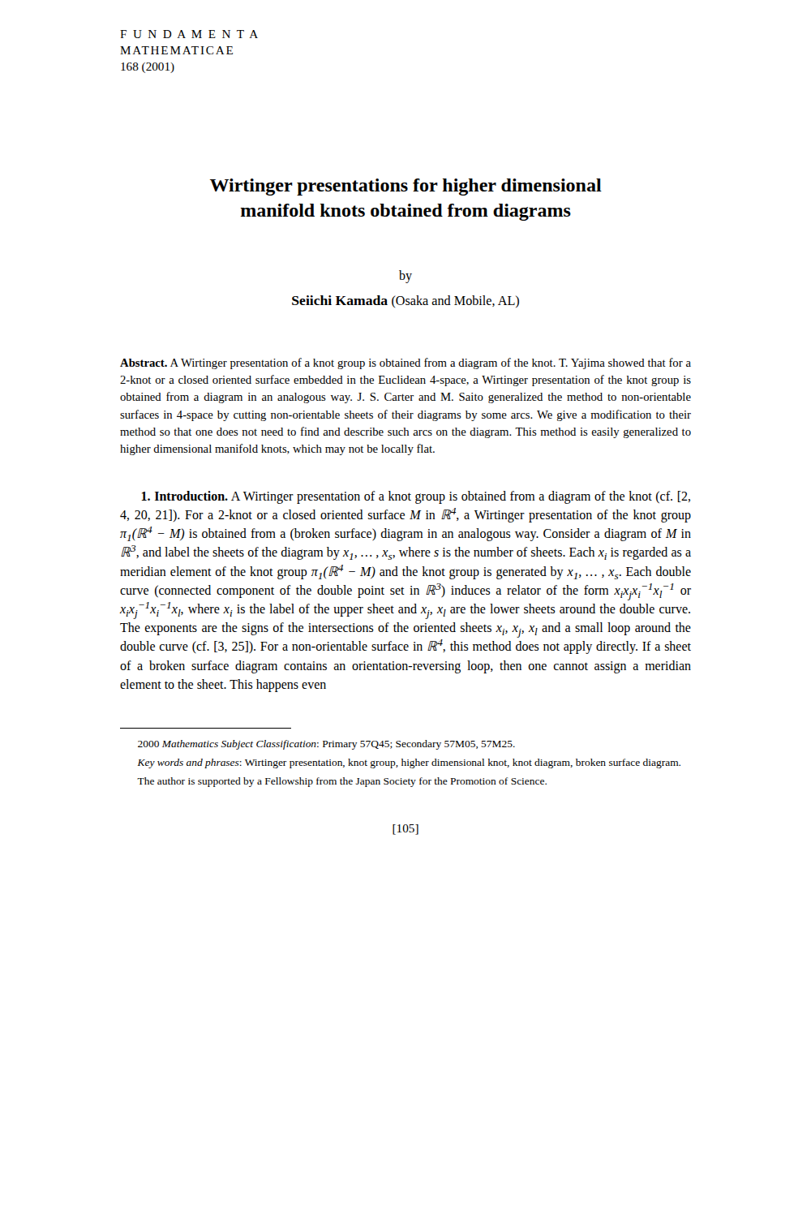F U N D A M E N T A
MATHEMATICAE
168 (2001)
Wirtinger presentations for higher dimensional
manifold knots obtained from diagrams
by
Seiichi Kamada (Osaka and Mobile, AL)
Abstract. A Wirtinger presentation of a knot group is obtained from a diagram of the knot. T. Yajima showed that for a 2-knot or a closed oriented surface embedded in the Euclidean 4-space, a Wirtinger presentation of the knot group is obtained from a diagram in an analogous way. J. S. Carter and M. Saito generalized the method to non-orientable surfaces in 4-space by cutting non-orientable sheets of their diagrams by some arcs. We give a modification to their method so that one does not need to find and describe such arcs on the diagram. This method is easily generalized to higher dimensional manifold knots, which may not be locally flat.
1. Introduction. A Wirtinger presentation of a knot group is obtained from a diagram of the knot (cf. [2, 4, 20, 21]). For a 2-knot or a closed oriented surface M in ℝ4, a Wirtinger presentation of the knot group π1(ℝ4 − M) is obtained from a (broken surface) diagram in an analogous way. Consider a diagram of M in ℝ3, and label the sheets of the diagram by x1, … , xs, where s is the number of sheets. Each xi is regarded as a meridian element of the knot group π1(ℝ4 − M) and the knot group is generated by x1, … , xs. Each double curve (connected component of the double point set in ℝ3) induces a relator of the form xixjxi−1xl−1 or xixj−1xi−1xl, where xi is the label of the upper sheet and xj, xl are the lower sheets around the double curve. The exponents are the signs of the intersections of the oriented sheets xi, xj, xl and a small loop around the double curve (cf. [3, 25]). For a non-orientable surface in ℝ4, this method does not apply directly. If a sheet of a broken surface diagram contains an orientation-reversing loop, then one cannot assign a meridian element to the sheet. This happens even
2000 Mathematics Subject Classification: Primary 57Q45; Secondary 57M05, 57M25.
Key words and phrases: Wirtinger presentation, knot group, higher dimensional knot, knot diagram, broken surface diagram.
The author is supported by a Fellowship from the Japan Society for the Promotion of Science.
[105]